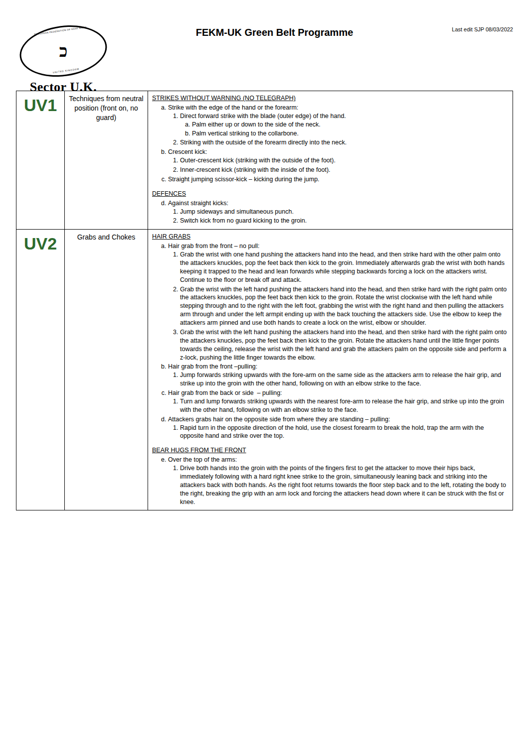Last edit SJP 08/03/2022
European Federation of Krav Maga
כ
United Kingdom
Sector U.K.
FEKM-UK Green Belt Programme
| UV1 | Techniques from neutral position (front on, no guard) | STRIKES WITHOUT WARNING (NO TELEGRAPH) Strike with the edge of the hand or the forearm: Direct forward strike with the blade (outer edge) of the hand. Palm either up or down to the side of the neck. Palm vertical striking to the collarbone. Striking with the outside of the forearm directly into the neck. Crescent kick: Outer-crescent kick (striking with the outside of the foot). Inner-crescent kick (striking with the inside of the foot). Straight jumping scissor-kick – kicking during the jump. DEFENCES Against straight kicks: Jump sideways and simultaneous punch. Switch kick from no guard kicking to the groin. |
| UV2 | Grabs and Chokes | HAIR GRABS Hair grab from the front – no pull: Grab the wrist with one hand pushing the attackers hand into the head, and then strike hard with the other palm onto the attackers knuckles, pop the feet back then kick to the groin. Immediately afterwards grab the wrist with both hands keeping it trapped to the head and lean forwards while stepping backwards forcing a lock on the attackers wrist. Continue to the floor or break off and attack. Grab the wrist with the left hand pushing the attackers hand into the head, and then strike hard with the right palm onto the attackers knuckles, pop the feet back then kick to the groin. Rotate the wrist clockwise with the left hand while stepping through and to the right with the left foot, grabbing the wrist with the right hand and then pulling the attackers arm through and under the left armpit ending up with the back touching the attackers side. Use the elbow to keep the attackers arm pinned and use both hands to create a lock on the wrist, elbow or shoulder. Grab the wrist with the left hand pushing the attackers hand into the head, and then strike hard with the right palm onto the attackers knuckles, pop the feet back then kick to the groin. Rotate the attackers hand until the little finger points towards the ceiling, release the wrist with the left hand and grab the attackers palm on the opposite side and perform a z-lock, pushing the little finger towards the elbow. Hair grab from the front –pulling: Jump forwards striking upwards with the fore-arm on the same side as the attackers arm to release the hair grip, and strike up into the groin with the other hand, following on with an elbow strike to the face. Hair grab from the back or side – pulling: Turn and lump forwards striking upwards with the nearest fore-arm to release the hair grip, and strike up into the groin with the other hand, following on with an elbow strike to the face. Attackers grabs hair on the opposite side from where they are standing – pulling: Rapid turn in the opposite direction of the hold, use the closest forearm to break the hold, trap the arm with the opposite hand and strike over the top. BEAR HUGS FROM THE FRONT Over the top of the arms: Drive both hands into the groin with the points of the fingers first to get the attacker to move their hips back, immediately following with a hard right knee strike to the groin, simultaneously leaning back and striking into the attackers back with both hands. As the right foot returns towards the floor step back and to the left, rotating the body to the right, breaking the grip with an arm lock and forcing the attackers head down where it can be struck with the fist or knee. |